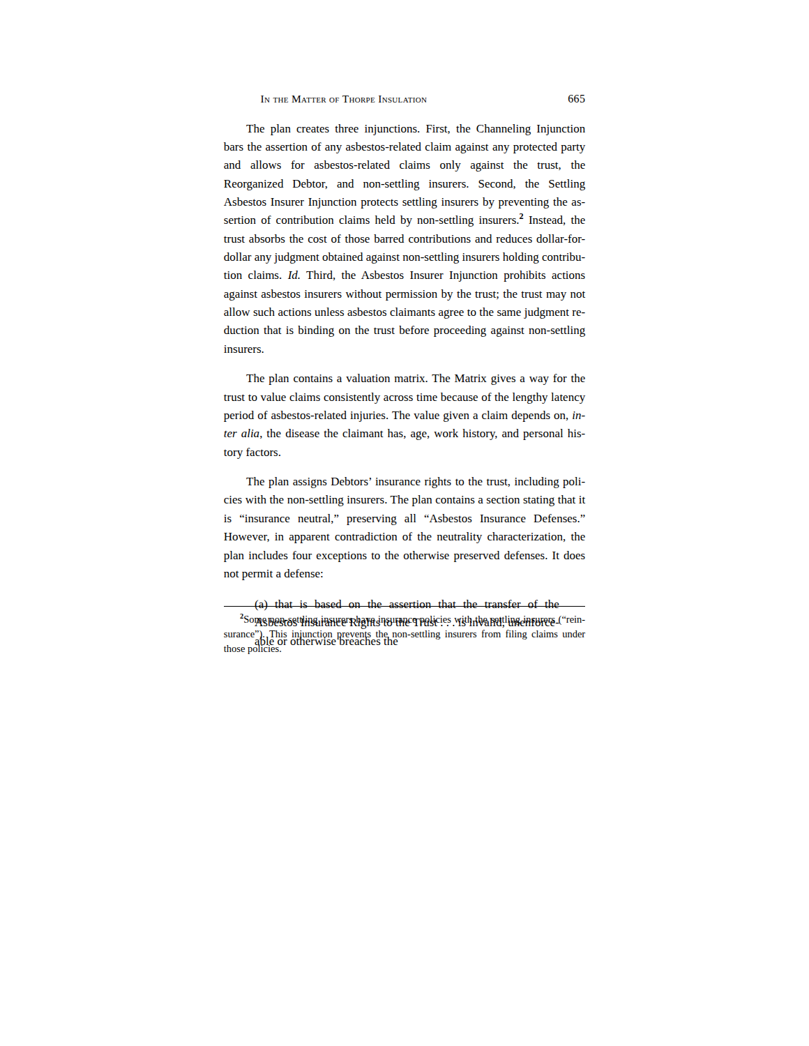In the Matter of Thorpe Insulation 665
The plan creates three injunctions. First, the Channeling Injunction bars the assertion of any asbestos-related claim against any protected party and allows for asbestos-related claims only against the trust, the Reorganized Debtor, and non-settling insurers. Second, the Settling Asbestos Insurer Injunction protects settling insurers by preventing the assertion of contribution claims held by non-settling insurers.2 Instead, the trust absorbs the cost of those barred contributions and reduces dollar-for-dollar any judgment obtained against non-settling insurers holding contribution claims. Id. Third, the Asbestos Insurer Injunction prohibits actions against asbestos insurers without permission by the trust; the trust may not allow such actions unless asbestos claimants agree to the same judgment reduction that is binding on the trust before proceeding against non-settling insurers.
The plan contains a valuation matrix. The Matrix gives a way for the trust to value claims consistently across time because of the lengthy latency period of asbestos-related injuries. The value given a claim depends on, inter alia, the disease the claimant has, age, work history, and personal history factors.
The plan assigns Debtors’ insurance rights to the trust, including policies with the non-settling insurers. The plan contains a section stating that it is “insurance neutral,” preserving all “Asbestos Insurance Defenses.” However, in apparent contradiction of the neutrality characterization, the plan includes four exceptions to the otherwise preserved defenses. It does not permit a defense:
(a) that is based on the assertion that the transfer of the Asbestos Insurance Rights to the Trust . . . is invalid, unenforceable or otherwise breaches the
2Some non-settling insurers have insurance policies with the settling insurers (“reinsurance”). This injunction prevents the non-settling insurers from filing claims under those policies.